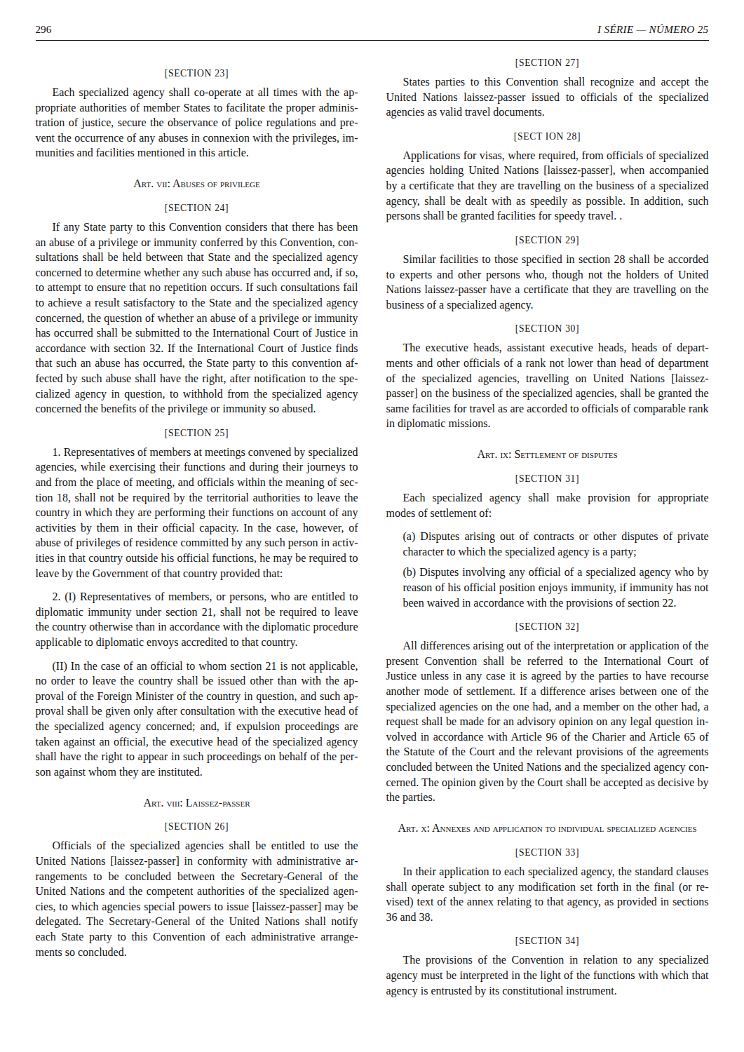296 I SÉRIE — NÚMERO 25
[SECTION 23]
Each specialized agency shall co-operate at all times with the appropriate authorities of member States to facilitate the proper administration of justice, secure the observance of police regulations and prevent the occurrence of any abuses in connexion with the privileges, immunities and facilities mentioned in this article.
Art. vii: Abuses of privilege
[SECTION 24]
If any State party to this Convention considers that there has been an abuse of a privilege or immunity conferred by this Convention, consultations shall be held between that State and the specialized agency concerned to determine whether any such abuse has occurred and, if so, to attempt to ensure that no repetition occurs. If such consultations fail to achieve a result satisfactory to the State and the specialized agency concerned, the question of whether an abuse of a privilege or immunity has occurred shall be submitted to the International Court of Justice in accordance with section 32. If the International Court of Justice finds that such an abuse has occurred, the State party to this convention affected by such abuse shall have the right, after notification to the specialized agency in question, to withhold from the specialized agency concerned the benefits of the privilege or immunity so abused.
[SECTION 25]
1. Representatives of members at meetings convened by specialized agencies, while exercising their functions and during their journeys to and from the place of meeting, and officials within the meaning of section 18, shall not be required by the territorial authorities to leave the country in which they are performing their functions on account of any activities by them in their official capacity. In the case, however, of abuse of privileges of residence committed by any such person in activities in that country outside his official functions, he may be required to leave by the Government of that country provided that:
2. (I) Representatives of members, or persons, who are entitled to diplomatic immunity under section 21, shall not be required to leave the country otherwise than in accordance with the diplomatic procedure applicable to diplomatic envoys accredited to that country.
(II) In the case of an official to whom section 21 is not applicable, no order to leave the country shall be issued other than with the approval of the Foreign Minister of the country in question, and such approval shall be given only after consultation with the executive head of the specialized agency concerned; and, if expulsion proceedings are taken against an official, the executive head of the specialized agency shall have the right to appear in such proceedings on behalf of the person against whom they are instituted.
Art. viii: Laissez-passer
[SECTION 26]
Officials of the specialized agencies shall be entitled to use the United Nations [laissez-passer] in conformity with administrative arrangements to be concluded between the Secretary-General of the United Nations and the competent authorities of the specialized agencies, to which agencies special powers to issue [laissez-passer] may be delegated. The Secretary-General of the United Nations shall notify each State party to this Convention of each administrative arrangements so concluded.
[SECTION 27]
States parties to this Convention shall recognize and accept the United Nations laissez-passer issued to officials of the specialized agencies as valid travel documents.
[SECT ION 28]
Applications for visas, where required, from officials of specialized agencies holding United Nations [laissez-passer], when accompanied by a certificate that they are travelling on the business of a specialized agency, shall be dealt with as speedily as possible. In addition, such persons shall be granted facilities for speedy travel. .
[SECTION 29]
Similar facilities to those specified in section 28 shall be accorded to experts and other persons who, though not the holders of United Nations laissez-passer have a certificate that they are travelling on the business of a specialized agency.
[SECTION 30]
The executive heads, assistant executive heads, heads of departments and other officials of a rank not lower than head of department of the specialized agencies, travelling on United Nations [laissez-passer] on the business of the specialized agencies, shall be granted the same facilities for travel as are accorded to officials of comparable rank in diplomatic missions.
Art. ix: Settlement of disputes
[SECTION 31]
Each specialized agency shall make provision for appropriate modes of settlement of:
(a) Disputes arising out of contracts or other disputes of private character to which the specialized agency is a party;
(b) Disputes involving any official of a specialized agency who by reason of his official position enjoys immunity, if immunity has not been waived in accordance with the provisions of section 22.
[SECTION 32]
All differences arising out of the interpretation or application of the present Convention shall be referred to the International Court of Justice unless in any case it is agreed by the parties to have recourse another mode of settlement. If a difference arises between one of the specialized agencies on the one had, and a member on the other had, a request shall be made for an advisory opinion on any legal question involved in accordance with Article 96 of the Charier and Article 65 of the Statute of the Court and the relevant provisions of the agreements concluded between the United Nations and the specialized agency concerned. The opinion given by the Court shall be accepted as decisive by the parties.
Art. x: Annexes and application to individual specialized agencies
[SECTION 33]
In their application to each specialized agency, the standard clauses shall operate subject to any modification set forth in the final (or revised) text of the annex relating to that agency, as provided in sections 36 and 38.
[SECTION 34]
The provisions of the Convention in relation to any specialized agency must be interpreted in the light of the functions with which that agency is entrusted by its constitutional instrument.